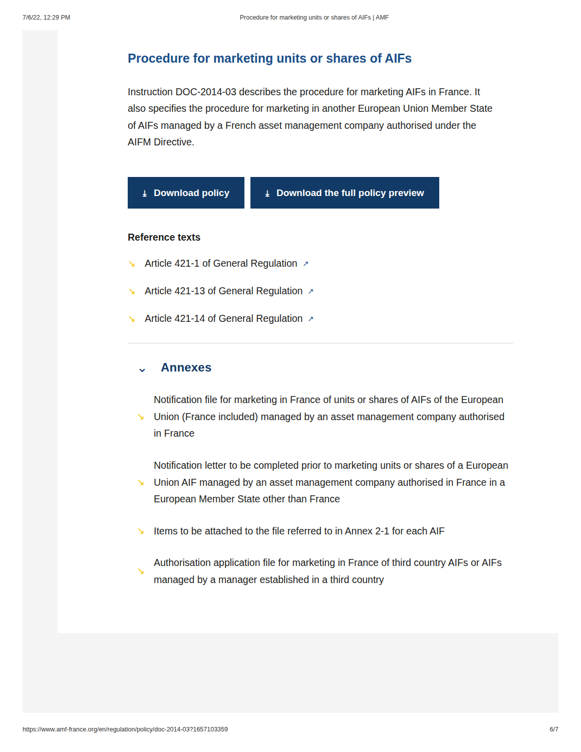7/6/22, 12:29 PM
Procedure for marketing units or shares of AIFs | AMF
Procedure for marketing units or shares of AIFs
Instruction DOC-2014-03 describes the procedure for marketing AIFs in France. It also specifies the procedure for marketing in another European Union Member State of AIFs managed by a French asset management company authorised under the AIFM Directive.
⤓Download policy ⤓Download the full policy preview
Reference texts
↘Article 421-1 of General Regulation↗
↘Article 421-13 of General Regulation↗
↘Article 421-14 of General Regulation↗
⌄
Annexes
↘Notification file for marketing in France of units or shares of AIFs of the European Union (France included) managed by an asset management company authorised in France
↘Notification letter to be completed prior to marketing units or shares of a European Union AIF managed by an asset management company authorised in France in a European Member State other than France
↘Items to be attached to the file referred to in Annex 2-1 for each AIF
↘Authorisation application file for marketing in France of third country AIFs or AIFs managed by a manager established in a third country
https://www.amf-france.org/en/regulation/policy/doc-2014-03?1657103359
6/7